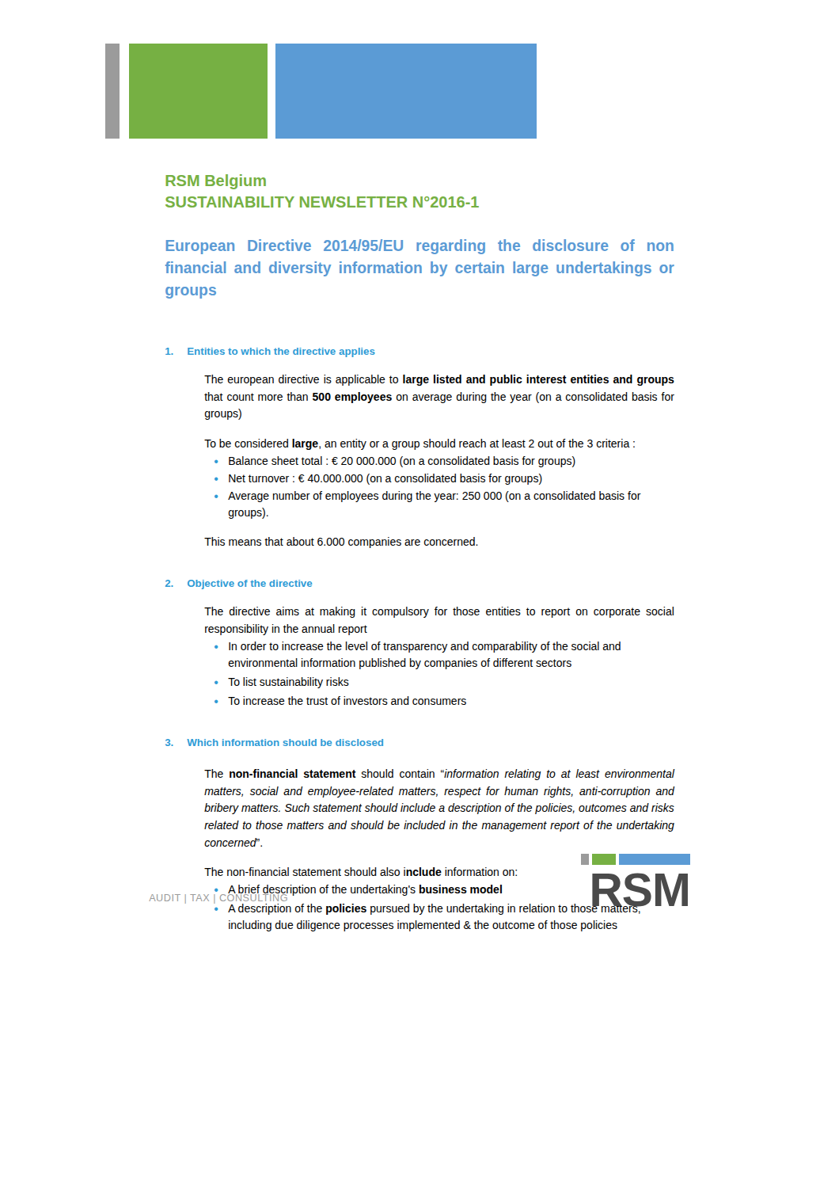RSM BelgiumSUSTAINABILITY NEWSLETTER N°2016-1
European Directive 2014/95/EU regarding the disclosure of non financial and diversity information by certain large undertakings or groups
Entities to which the directive applies
The european directive is applicable to large listed and public interest entities and groups that count more than 500 employees on average during the year (on a consolidated basis for groups)
To be considered large, an entity or a group should reach at least 2 out of the 3 criteria :
Balance sheet total : € 20 000.000 (on a consolidated basis for groups)
Net turnover : € 40.000.000 (on a consolidated basis for groups)
Average number of employees during the year: 250 000 (on a consolidated basis for groups).
This means that about 6.000 companies are concerned.
Objective of the directive
The directive aims at making it compulsory for those entities to report on corporate social responsibility in the annual report
In order to increase the level of transparency and comparability of the social and environmental information published by companies of different sectors
To list sustainability risks
To increase the trust of investors and consumers
Which information should be disclosed
The non-financial statement should contain “information relating to at least environmental matters, social and employee-related matters, respect for human rights, anti-corruption and bribery matters. Such statement should include a description of the policies, outcomes and risks related to those matters and should be included in the management report of the undertaking concerned”.
The non-financial statement should also include information on:
A brief description of the undertaking's business model
A description of the policies pursued by the undertaking in relation to those matters, including due diligence processes implemented & the outcome of those policies
AUDIT | TAX | CONSULTING
RSM